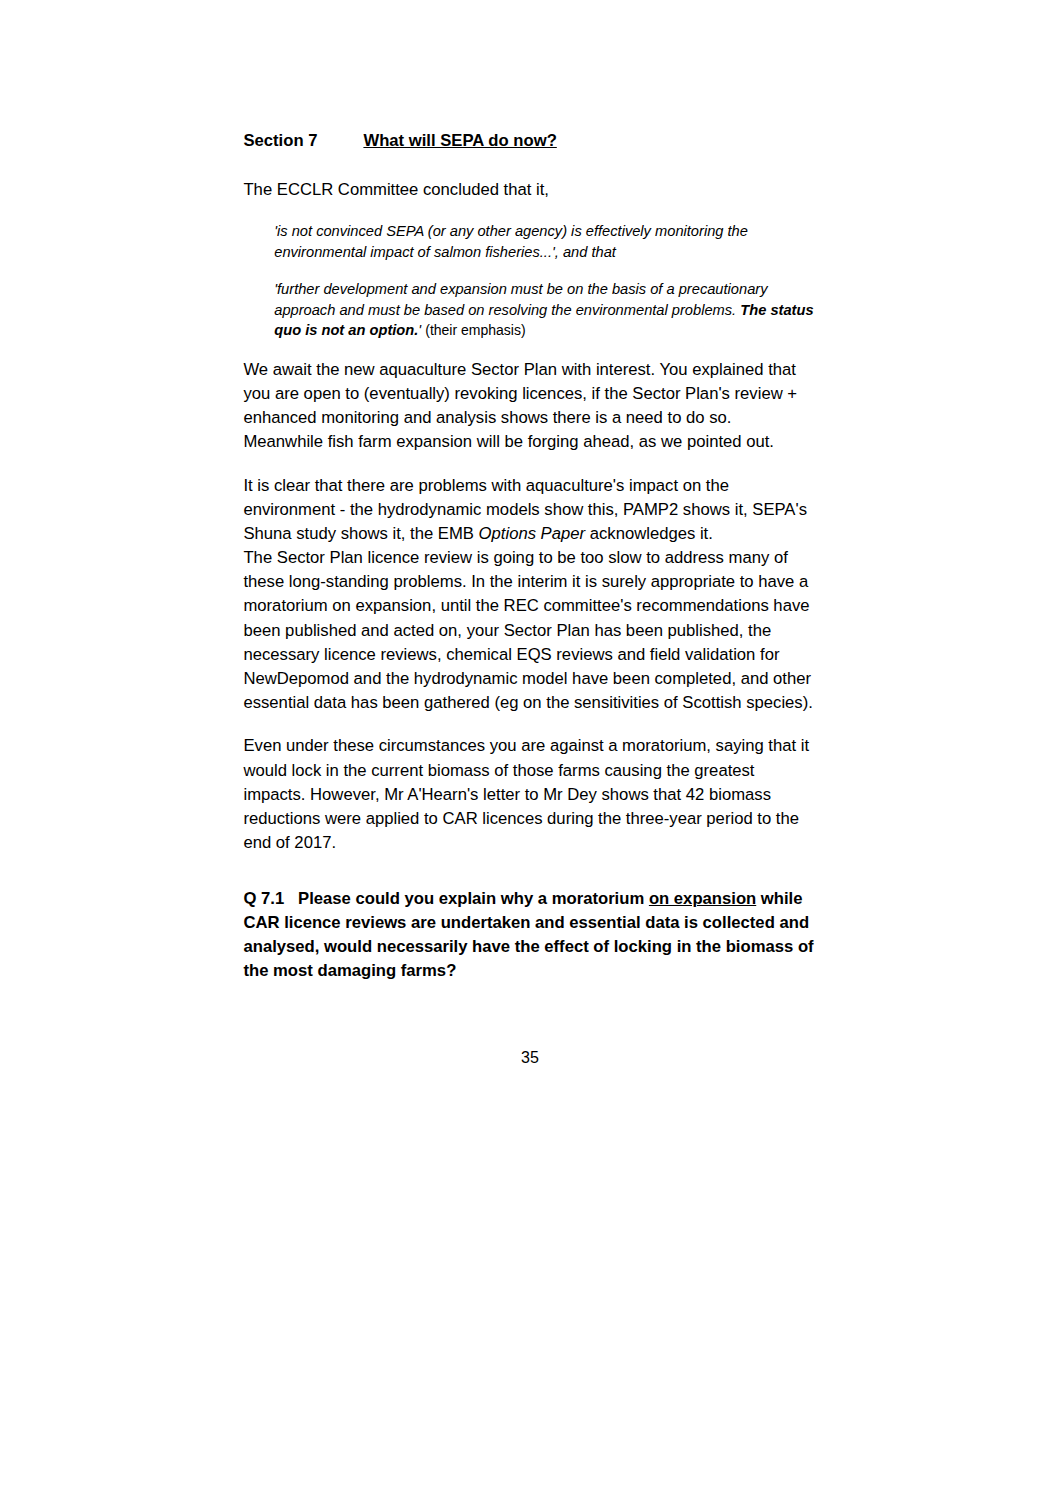Section 7 What will SEPA do now?
The ECCLR Committee concluded that it,
'is not convinced SEPA (or any other agency) is effectively monitoring the environmental impact of salmon fisheries...', and that
'further development and expansion must be on the basis of a precautionary approach and must be based on resolving the environmental problems. The status quo is not an option.' (their emphasis)
We await the new aquaculture Sector Plan with interest. You explained that you are open to (eventually) revoking licences, if the Sector Plan's review + enhanced monitoring and analysis shows there is a need to do so.
Meanwhile fish farm expansion will be forging ahead, as we pointed out.
It is clear that there are problems with aquaculture's impact on the environment - the hydrodynamic models show this, PAMP2 shows it, SEPA's Shuna study shows it, the EMB Options Paper acknowledges it.
The Sector Plan licence review is going to be too slow to address many of these long-standing problems. In the interim it is surely appropriate to have a moratorium on expansion, until the REC committee's recommendations have been published and acted on, your Sector Plan has been published, the necessary licence reviews, chemical EQS reviews and field validation for NewDepomod and the hydrodynamic model have been completed, and other essential data has been gathered (eg on the sensitivities of Scottish species).
Even under these circumstances you are against a moratorium, saying that it would lock in the current biomass of those farms causing the greatest impacts. However, Mr A'Hearn's letter to Mr Dey shows that 42 biomass reductions were applied to CAR licences during the three-year period to the end of 2017.
Q 7.1 Please could you explain why a moratorium on expansion while CAR licence reviews are undertaken and essential data is collected and analysed, would necessarily have the effect of locking in the biomass of the most damaging farms?
35